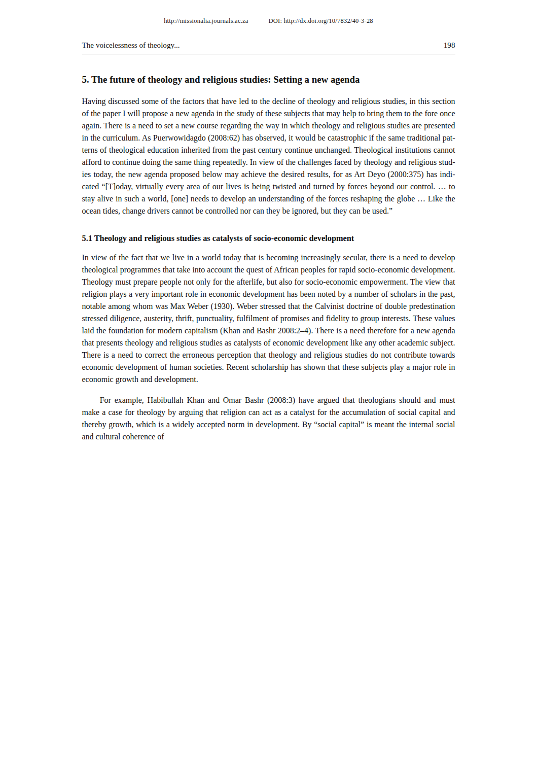http://missionalia.journals.ac.za DOI: http://dx.doi.org/10/7832/40-3-28
The voicelessness of theology... 198
5. The future of theology and religious studies: Setting a new agenda
Having discussed some of the factors that have led to the decline of theology and religious studies, in this section of the paper I will propose a new agenda in the study of these subjects that may help to bring them to the fore once again. There is a need to set a new course regarding the way in which theology and religious studies are presented in the curriculum. As Puerwowidagdo (2008:62) has observed, it would be catastrophic if the same traditional patterns of theological education inherited from the past century continue unchanged. Theological institutions cannot afford to continue doing the same thing repeatedly. In view of the challenges faced by theology and religious studies today, the new agenda proposed below may achieve the desired results, for as Art Deyo (2000:375) has indicated “[T]oday, virtually every area of our lives is being twisted and turned by forces beyond our control. … to stay alive in such a world, [one] needs to develop an understanding of the forces reshaping the globe … Like the ocean tides, change drivers cannot be controlled nor can they be ignored, but they can be used.”
5.1 Theology and religious studies as catalysts of socio-economic development
In view of the fact that we live in a world today that is becoming increasingly secular, there is a need to develop theological programmes that take into account the quest of African peoples for rapid socio-economic development. Theology must prepare people not only for the afterlife, but also for socio-economic empowerment. The view that religion plays a very important role in economic development has been noted by a number of scholars in the past, notable among whom was Max Weber (1930). Weber stressed that the Calvinist doctrine of double predestination stressed diligence, austerity, thrift, punctuality, fulfilment of promises and fidelity to group interests. These values laid the foundation for modern capitalism (Khan and Bashr 2008:2–4). There is a need therefore for a new agenda that presents theology and religious studies as catalysts of economic development like any other academic subject. There is a need to correct the erroneous perception that theology and religious studies do not contribute towards economic development of human societies. Recent scholarship has shown that these subjects play a major role in economic growth and development.
For example, Habibullah Khan and Omar Bashr (2008:3) have argued that theologians should and must make a case for theology by arguing that religion can act as a catalyst for the accumulation of social capital and thereby growth, which is a widely accepted norm in development. By “social capital” is meant the internal social and cultural coherence of